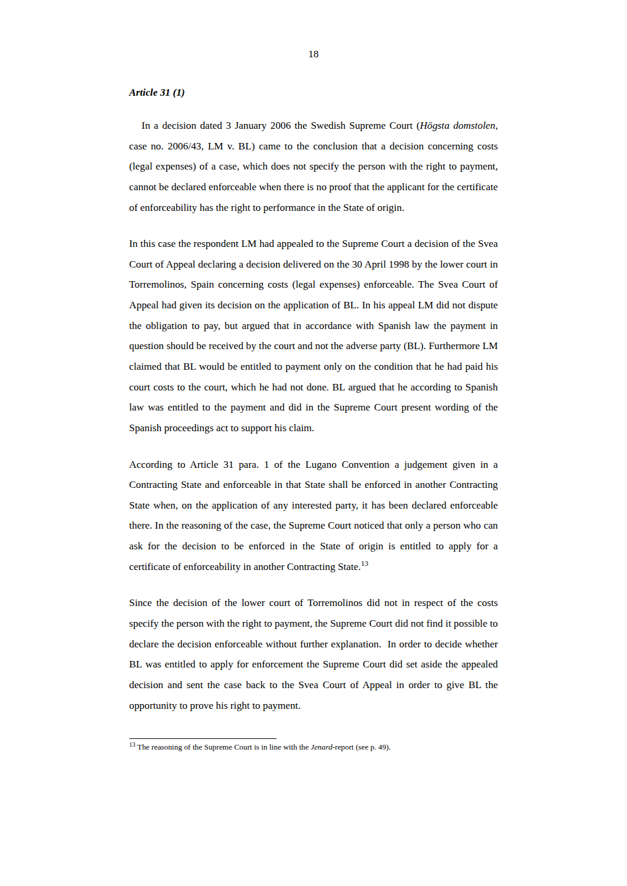18
Article 31 (1)
In a decision dated 3 January 2006 the Swedish Supreme Court (Högsta domstolen, case no. 2006/43, LM v. BL) came to the conclusion that a decision concerning costs (legal expenses) of a case, which does not specify the person with the right to payment, cannot be declared enforceable when there is no proof that the applicant for the certificate of enforceability has the right to performance in the State of origin.
In this case the respondent LM had appealed to the Supreme Court a decision of the Svea Court of Appeal declaring a decision delivered on the 30 April 1998 by the lower court in Torremolinos, Spain concerning costs (legal expenses) enforceable. The Svea Court of Appeal had given its decision on the application of BL. In his appeal LM did not dispute the obligation to pay, but argued that in accordance with Spanish law the payment in question should be received by the court and not the adverse party (BL). Furthermore LM claimed that BL would be entitled to payment only on the condition that he had paid his court costs to the court, which he had not done. BL argued that he according to Spanish law was entitled to the payment and did in the Supreme Court present wording of the Spanish proceedings act to support his claim.
According to Article 31 para. 1 of the Lugano Convention a judgement given in a Contracting State and enforceable in that State shall be enforced in another Contracting State when, on the application of any interested party, it has been declared enforceable there. In the reasoning of the case, the Supreme Court noticed that only a person who can ask for the decision to be enforced in the State of origin is entitled to apply for a certificate of enforceability in another Contracting State.13
Since the decision of the lower court of Torremolinos did not in respect of the costs specify the person with the right to payment, the Supreme Court did not find it possible to declare the decision enforceable without further explanation. In order to decide whether BL was entitled to apply for enforcement the Supreme Court did set aside the appealed decision and sent the case back to the Svea Court of Appeal in order to give BL the opportunity to prove his right to payment.
13 The reasoning of the Supreme Court is in line with the Jenard-report (see p. 49).